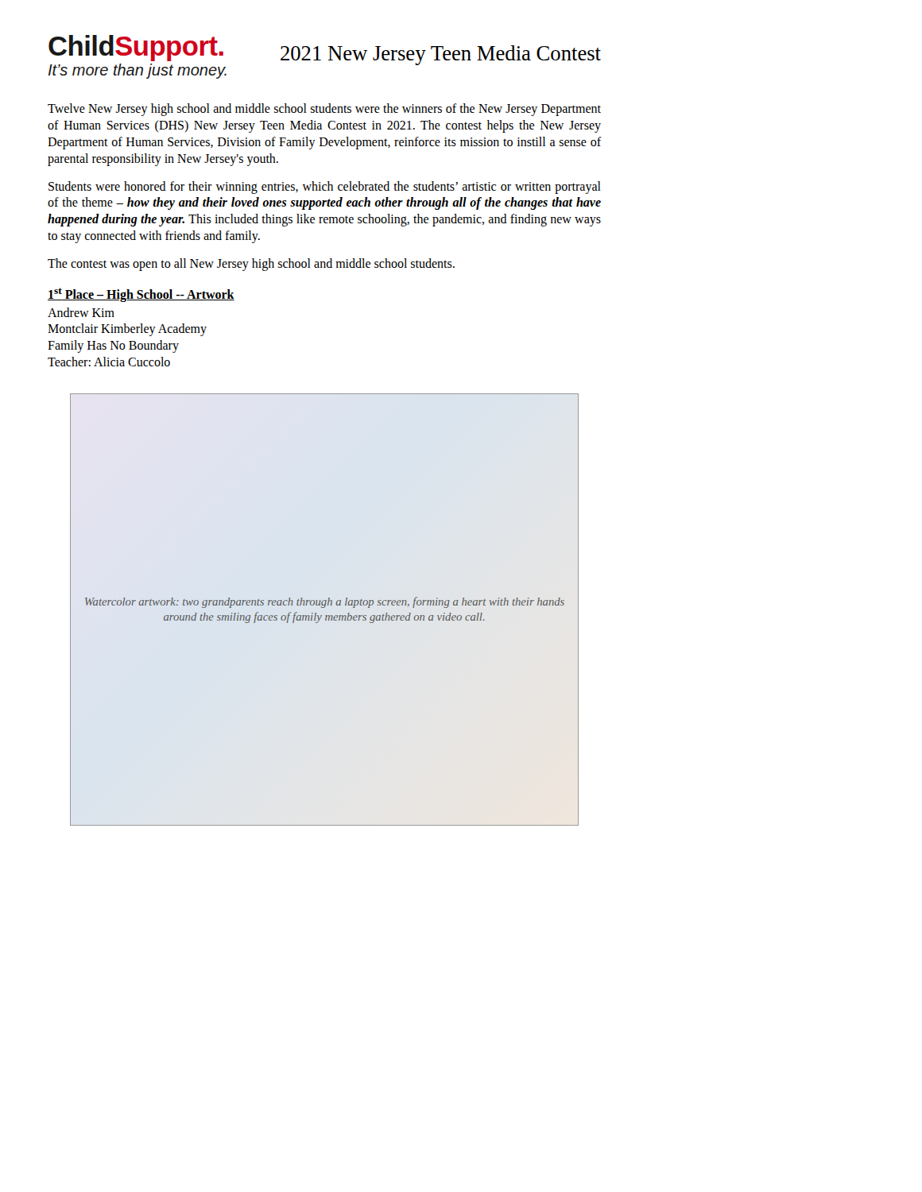Child Support.
It’s more than just money.
2021 New Jersey Teen Media Contest
Twelve New Jersey high school and middle school students were the winners of the New Jersey Department of Human Services (DHS) New Jersey Teen Media Contest in 2021. The contest helps the New Jersey Department of Human Services, Division of Family Development, reinforce its mission to instill a sense of parental responsibility in New Jersey's youth.
Students were honored for their winning entries, which celebrated the students’ artistic or written portrayal of the theme – how they and their loved ones supported each other through all of the changes that have happened during the year. This included things like remote schooling, the pandemic, and finding new ways to stay connected with friends and family.
The contest was open to all New Jersey high school and middle school students.
1st Place – High School -- Artwork
Andrew Kim
Montclair Kimberley Academy
Family Has No Boundary
Teacher: Alicia Cuccolo
Watercolor artwork: two grandparents reach through a laptop screen, forming a heart with their hands around the smiling faces of family members gathered on a video call.